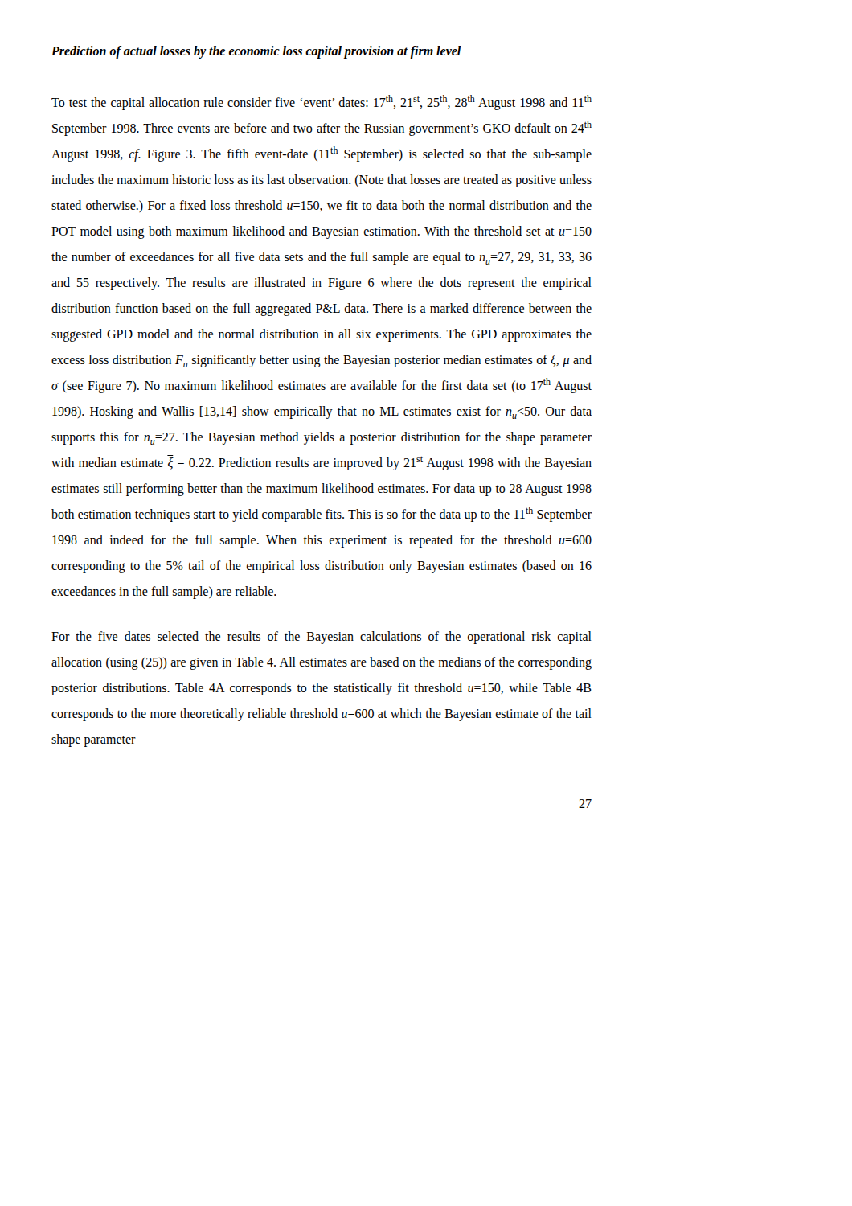Prediction of actual losses by the economic loss capital provision at firm level
To test the capital allocation rule consider five ‘event’ dates: 17th, 21st, 25th, 28th August 1998 and 11th September 1998. Three events are before and two after the Russian government’s GKO default on 24th August 1998, cf. Figure 3. The fifth event-date (11th September) is selected so that the sub-sample includes the maximum historic loss as its last observation. (Note that losses are treated as positive unless stated otherwise.) For a fixed loss threshold u=150, we fit to data both the normal distribution and the POT model using both maximum likelihood and Bayesian estimation. With the threshold set at u=150 the number of exceedances for all five data sets and the full sample are equal to nu=27, 29, 31, 33, 36 and 55 respectively. The results are illustrated in Figure 6 where the dots represent the empirical distribution function based on the full aggregated P&L data. There is a marked difference between the suggested GPD model and the normal distribution in all six experiments. The GPD approximates the excess loss distribution Fu significantly better using the Bayesian posterior median estimates of ξ, μ and σ (see Figure 7). No maximum likelihood estimates are available for the first data set (to 17th August 1998). Hosking and Wallis [13,14] show empirically that no ML estimates exist for nu<50. Our data supports this for nu=27. The Bayesian method yields a posterior distribution for the shape parameter with median estimate ξ = 0.22. Prediction results are improved by 21st August 1998 with the Bayesian estimates still performing better than the maximum likelihood estimates. For data up to 28 August 1998 both estimation techniques start to yield comparable fits. This is so for the data up to the 11th September 1998 and indeed for the full sample. When this experiment is repeated for the threshold u=600 corresponding to the 5% tail of the empirical loss distribution only Bayesian estimates (based on 16 exceedances in the full sample) are reliable.
For the five dates selected the results of the Bayesian calculations of the operational risk capital allocation (using (25)) are given in Table 4. All estimates are based on the medians of the corresponding posterior distributions. Table 4A corresponds to the statistically fit threshold u=150, while Table 4B corresponds to the more theoretically reliable threshold u=600 at which the Bayesian estimate of the tail shape parameter
27